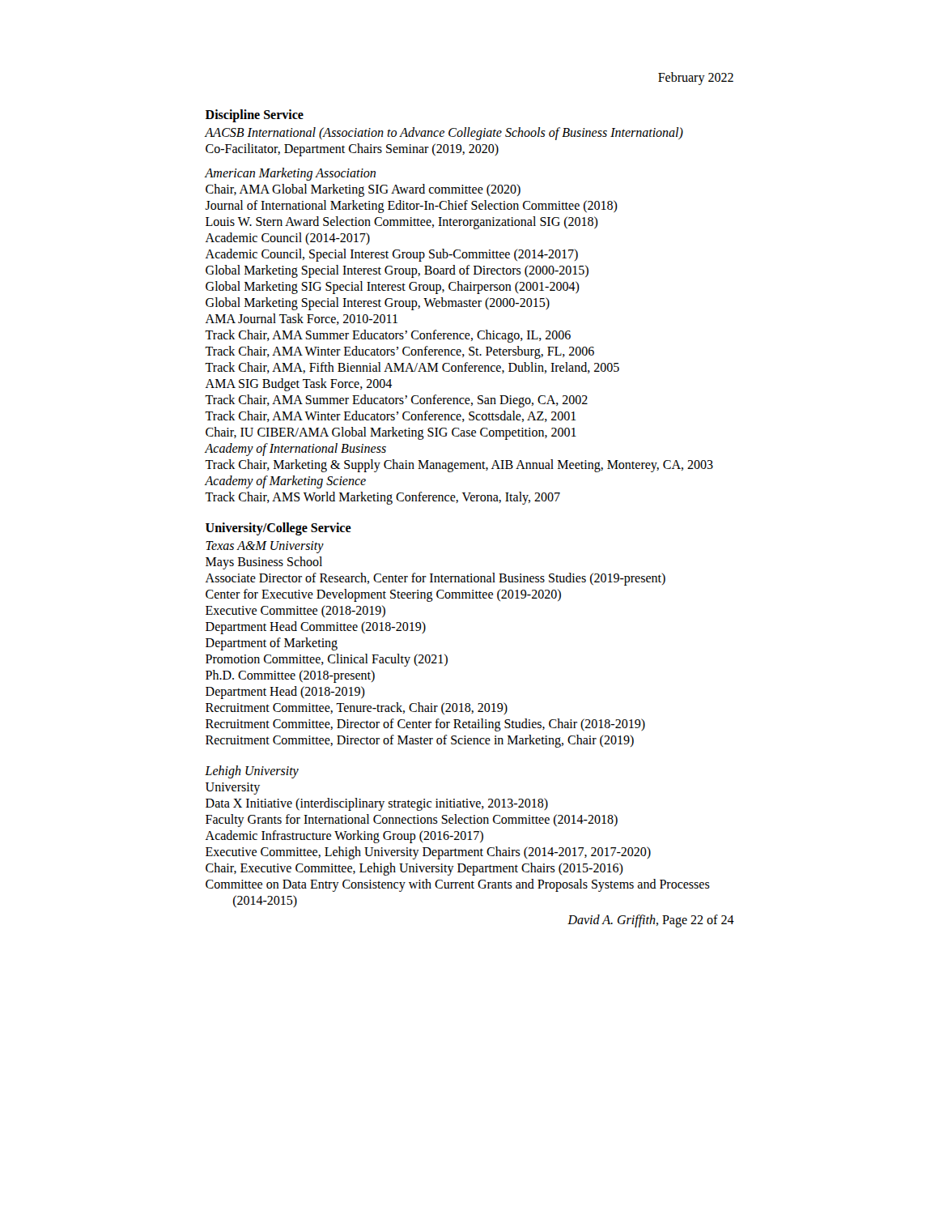February 2022
Discipline Service
AACSB International (Association to Advance Collegiate Schools of Business International)
Co-Facilitator, Department Chairs Seminar (2019, 2020)
American Marketing Association
Chair, AMA Global Marketing SIG Award committee (2020)
Journal of International Marketing Editor-In-Chief Selection Committee (2018)
Louis W. Stern Award Selection Committee, Interorganizational SIG (2018)
Academic Council (2014-2017)
Academic Council, Special Interest Group Sub-Committee (2014-2017)
Global Marketing Special Interest Group, Board of Directors (2000-2015)
Global Marketing SIG Special Interest Group, Chairperson (2001-2004)
Global Marketing Special Interest Group, Webmaster (2000-2015)
AMA Journal Task Force, 2010-2011
Track Chair, AMA Summer Educators’ Conference, Chicago, IL, 2006
Track Chair, AMA Winter Educators’ Conference, St. Petersburg, FL, 2006
Track Chair, AMA, Fifth Biennial AMA/AM Conference, Dublin, Ireland, 2005
AMA SIG Budget Task Force, 2004
Track Chair, AMA Summer Educators’ Conference, San Diego, CA, 2002
Track Chair, AMA Winter Educators’ Conference, Scottsdale, AZ, 2001
Chair, IU CIBER/AMA Global Marketing SIG Case Competition, 2001
Academy of International Business
Track Chair, Marketing & Supply Chain Management, AIB Annual Meeting, Monterey, CA, 2003
Academy of Marketing Science
Track Chair, AMS World Marketing Conference, Verona, Italy, 2007
University/College Service
Texas A&M University
Mays Business School
Associate Director of Research, Center for International Business Studies (2019-present)
Center for Executive Development Steering Committee (2019-2020)
Executive Committee (2018-2019)
Department Head Committee (2018-2019)
Department of Marketing
Promotion Committee, Clinical Faculty (2021)
Ph.D. Committee (2018-present)
Department Head (2018-2019)
Recruitment Committee, Tenure-track, Chair (2018, 2019)
Recruitment Committee, Director of Center for Retailing Studies, Chair (2018-2019)
Recruitment Committee, Director of Master of Science in Marketing, Chair (2019)
Lehigh University
University
Data X Initiative (interdisciplinary strategic initiative, 2013-2018)
Faculty Grants for International Connections Selection Committee (2014-2018)
Academic Infrastructure Working Group (2016-2017)
Executive Committee, Lehigh University Department Chairs (2014-2017, 2017-2020)
Chair, Executive Committee, Lehigh University Department Chairs (2015-2016)
Committee on Data Entry Consistency with Current Grants and Proposals Systems and Processes (2014-2015)
David A. Griffith, Page 22 of 24